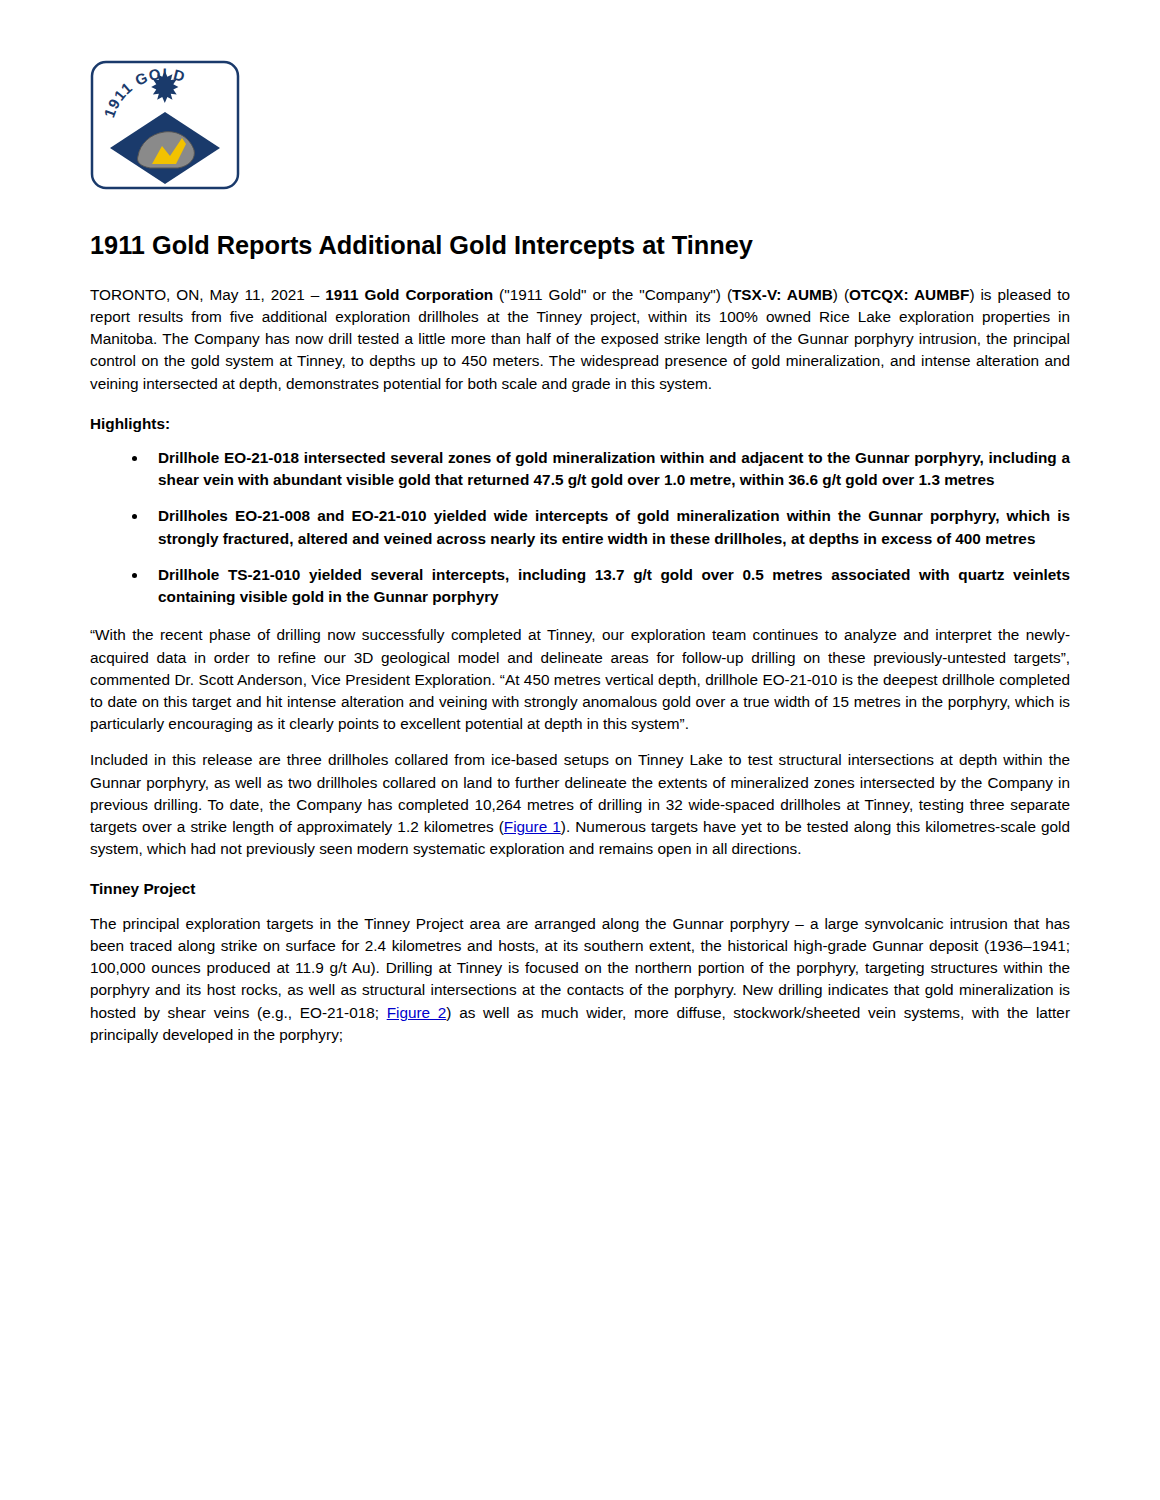1911 GOLD
1911 Gold Reports Additional Gold Intercepts at Tinney
TORONTO, ON, May 11, 2021 – 1911 Gold Corporation ("1911 Gold" or the "Company") (TSX-V: AUMB) (OTCQX: AUMBF) is pleased to report results from five additional exploration drillholes at the Tinney project, within its 100% owned Rice Lake exploration properties in Manitoba. The Company has now drill tested a little more than half of the exposed strike length of the Gunnar porphyry intrusion, the principal control on the gold system at Tinney, to depths up to 450 meters. The widespread presence of gold mineralization, and intense alteration and veining intersected at depth, demonstrates potential for both scale and grade in this system.
Highlights:
Drillhole EO-21-018 intersected several zones of gold mineralization within and adjacent to the Gunnar porphyry, including a shear vein with abundant visible gold that returned 47.5 g/t gold over 1.0 metre, within 36.6 g/t gold over 1.3 metres
Drillholes EO-21-008 and EO-21-010 yielded wide intercepts of gold mineralization within the Gunnar porphyry, which is strongly fractured, altered and veined across nearly its entire width in these drillholes, at depths in excess of 400 metres
Drillhole TS-21-010 yielded several intercepts, including 13.7 g/t gold over 0.5 metres associated with quartz veinlets containing visible gold in the Gunnar porphyry
“With the recent phase of drilling now successfully completed at Tinney, our exploration team continues to analyze and interpret the newly-acquired data in order to refine our 3D geological model and delineate areas for follow-up drilling on these previously-untested targets”, commented Dr. Scott Anderson, Vice President Exploration. “At 450 metres vertical depth, drillhole EO-21-010 is the deepest drillhole completed to date on this target and hit intense alteration and veining with strongly anomalous gold over a true width of 15 metres in the porphyry, which is particularly encouraging as it clearly points to excellent potential at depth in this system”.
Included in this release are three drillholes collared from ice-based setups on Tinney Lake to test structural intersections at depth within the Gunnar porphyry, as well as two drillholes collared on land to further delineate the extents of mineralized zones intersected by the Company in previous drilling. To date, the Company has completed 10,264 metres of drilling in 32 wide-spaced drillholes at Tinney, testing three separate targets over a strike length of approximately 1.2 kilometres (Figure 1). Numerous targets have yet to be tested along this kilometres-scale gold system, which had not previously seen modern systematic exploration and remains open in all directions.
Tinney Project
The principal exploration targets in the Tinney Project area are arranged along the Gunnar porphyry – a large synvolcanic intrusion that has been traced along strike on surface for 2.4 kilometres and hosts, at its southern extent, the historical high-grade Gunnar deposit (1936–1941; 100,000 ounces produced at 11.9 g/t Au). Drilling at Tinney is focused on the northern portion of the porphyry, targeting structures within the porphyry and its host rocks, as well as structural intersections at the contacts of the porphyry. New drilling indicates that gold mineralization is hosted by shear veins (e.g., EO-21-018; Figure 2) as well as much wider, more diffuse, stockwork/sheeted vein systems, with the latter principally developed in the porphyry;